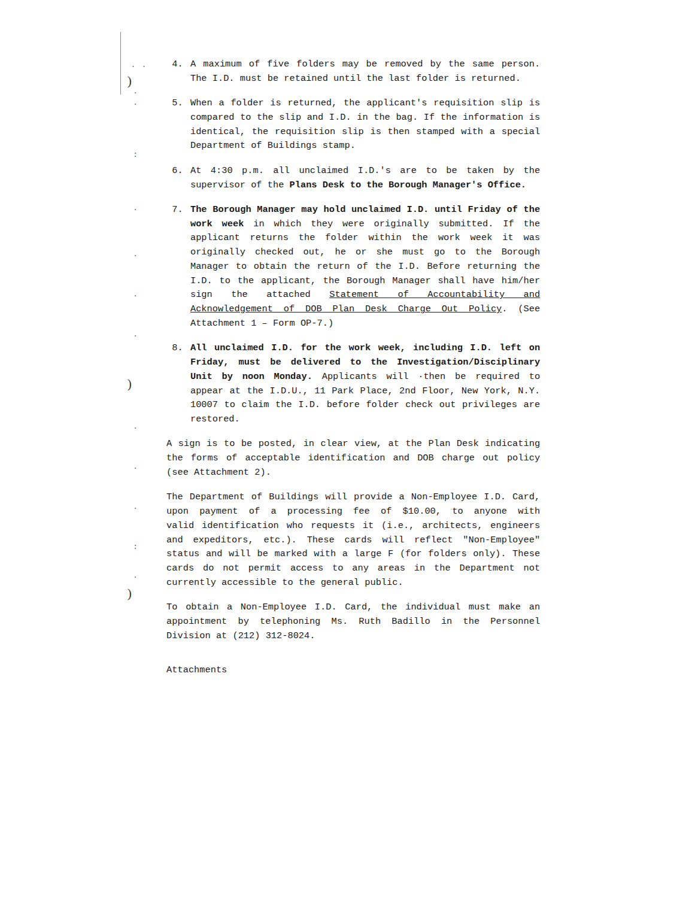. .
)
)
)
.
.
:
.
.
.
.
.
.
.
:
.
4. A maximum of five folders may be removed by the same person. The I.D. must be retained until the last folder is returned.
5. When a folder is returned, the applicant's requisition slip is compared to the slip and I.D. in the bag. If the information is identical, the requisition slip is then stamped with a special Department of Buildings stamp.
6. At 4:30 p.m. all unclaimed I.D.'s are to be taken by the supervisor of the Plans Desk to the Borough Manager's Office.
7. The Borough Manager may hold unclaimed I.D. until Friday of the work week in which they were originally submitted. If the applicant returns the folder within the work week it was originally checked out, he or she must go to the Borough Manager to obtain the return of the I.D. Before returning the I.D. to the applicant, the Borough Manager shall have him/her sign the attached Statement of Accountability and Acknowledgement of DOB Plan Desk Charge Out Policy. (See Attachment 1 – Form OP-7.)
8. All unclaimed I.D. for the work week, including I.D. left on Friday, must be delivered to the Investigation/Disciplinary Unit by noon Monday. Applicants will ·then be required to appear at the I.D.U., 11 Park Place, 2nd Floor, New York, N.Y. 10007 to claim the I.D. before folder check out privileges are restored.
A sign is to be posted, in clear view, at the Plan Desk indicating the forms of acceptable identification and DOB charge out policy (see Attachment 2).
The Department of Buildings will provide a Non-Employee I.D. Card, upon payment of a processing fee of $10.00, to anyone with valid identification who requests it (i.e., architects, engineers and expeditors, etc.). These cards will reflect "Non-Employee" status and will be marked with a large F (for folders only). These cards do not permit access to any areas in the Department not currently accessible to the general public.
To obtain a Non-Employee I.D. Card, the individual must make an appointment by telephoning Ms. Ruth Badillo in the Personnel Division at (212) 312-8024.
Attachments